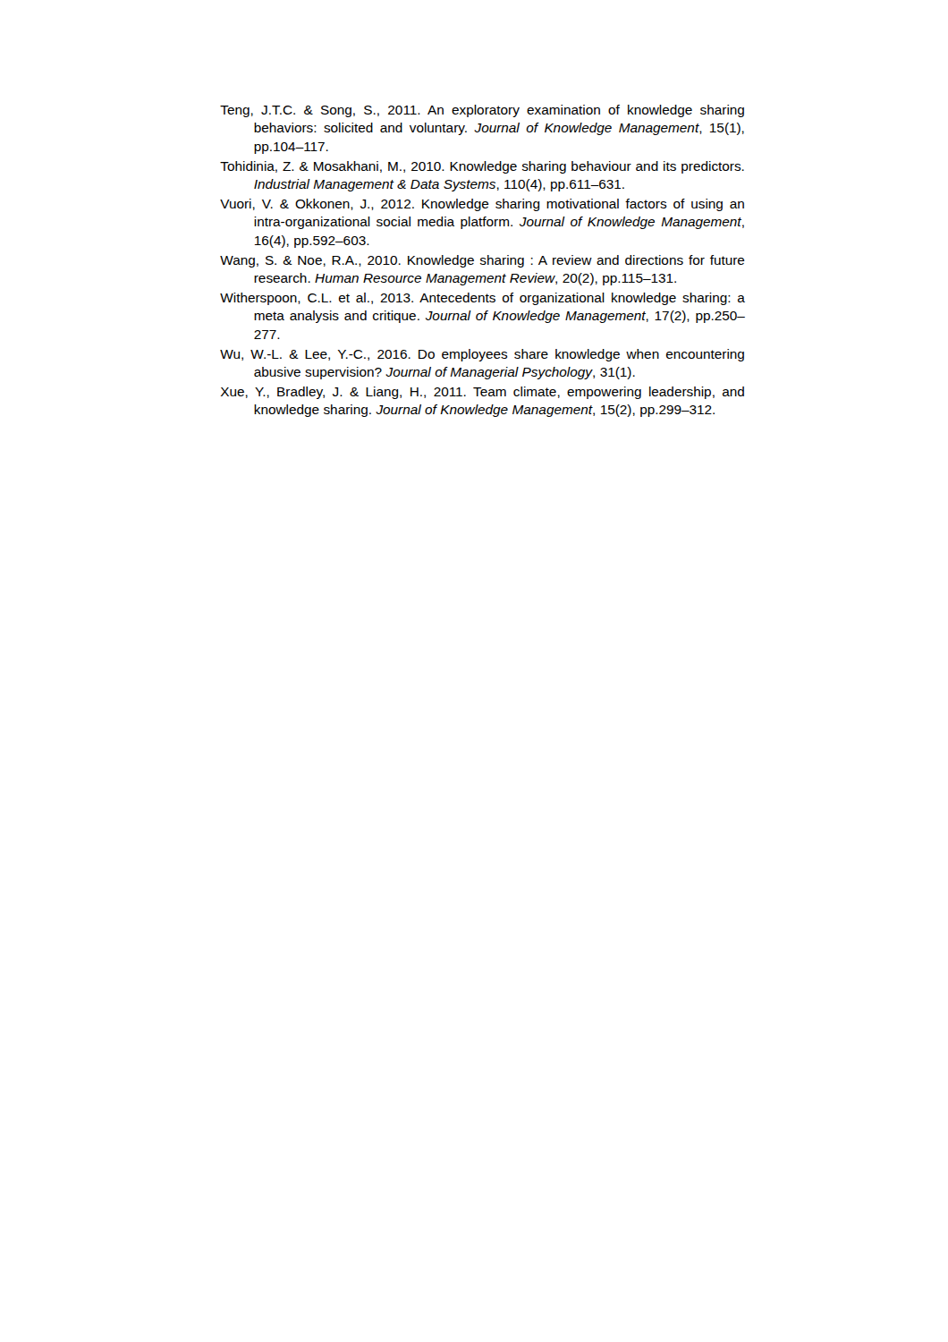Teng, J.T.C. & Song, S., 2011. An exploratory examination of knowledge sharing behaviors: solicited and voluntary. Journal of Knowledge Management, 15(1), pp.104–117.
Tohidinia, Z. & Mosakhani, M., 2010. Knowledge sharing behaviour and its predictors. Industrial Management & Data Systems, 110(4), pp.611–631.
Vuori, V. & Okkonen, J., 2012. Knowledge sharing motivational factors of using an intra-organizational social media platform. Journal of Knowledge Management, 16(4), pp.592–603.
Wang, S. & Noe, R.A., 2010. Knowledge sharing : A review and directions for future research. Human Resource Management Review, 20(2), pp.115–131.
Witherspoon, C.L. et al., 2013. Antecedents of organizational knowledge sharing: a meta analysis and critique. Journal of Knowledge Management, 17(2), pp.250–277.
Wu, W.-L. & Lee, Y.-C., 2016. Do employees share knowledge when encountering abusive supervision? Journal of Managerial Psychology, 31(1).
Xue, Y., Bradley, J. & Liang, H., 2011. Team climate, empowering leadership, and knowledge sharing. Journal of Knowledge Management, 15(2), pp.299–312.